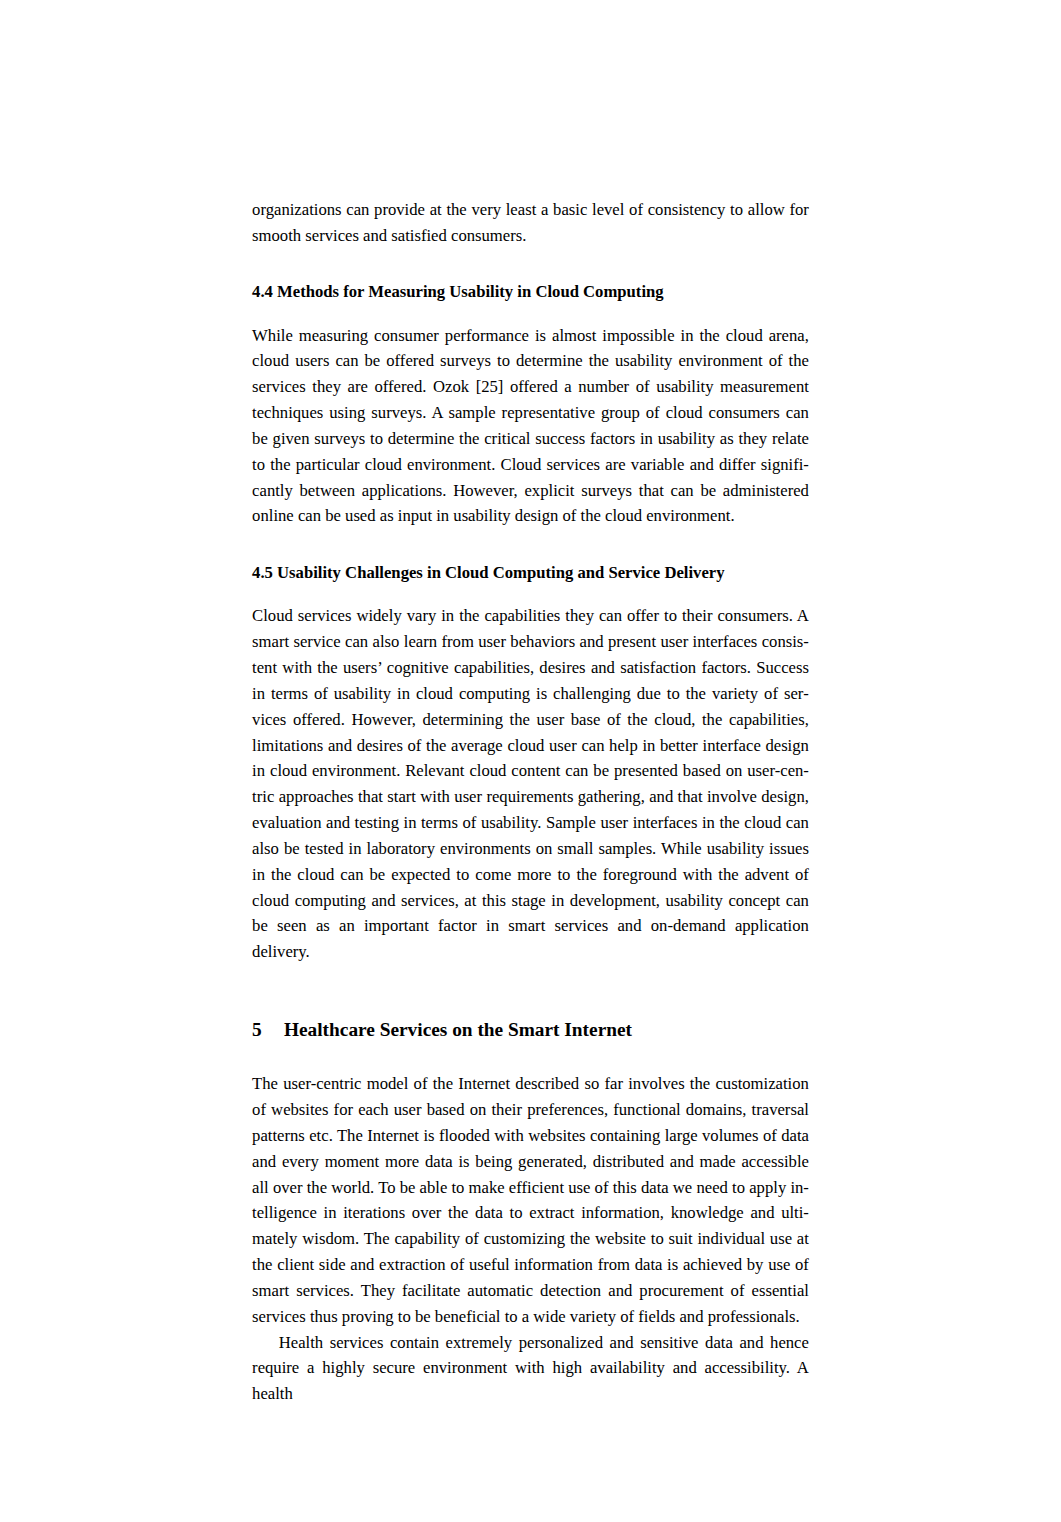organizations can provide at the very least a basic level of consistency to allow for smooth services and satisfied consumers.
4.4 Methods for Measuring Usability in Cloud Computing
While measuring consumer performance is almost impossible in the cloud arena, cloud users can be offered surveys to determine the usability environment of the services they are offered. Ozok [25] offered a number of usability measurement techniques using surveys. A sample representative group of cloud consumers can be given surveys to determine the critical success factors in usability as they relate to the particular cloud environment. Cloud services are variable and differ significantly between applications. However, explicit surveys that can be administered online can be used as input in usability design of the cloud environment.
4.5 Usability Challenges in Cloud Computing and Service Delivery
Cloud services widely vary in the capabilities they can offer to their consumers. A smart service can also learn from user behaviors and present user interfaces consistent with the users’ cognitive capabilities, desires and satisfaction factors. Success in terms of usability in cloud computing is challenging due to the variety of services offered. However, determining the user base of the cloud, the capabilities, limitations and desires of the average cloud user can help in better interface design in cloud environment. Relevant cloud content can be presented based on user-centric approaches that start with user requirements gathering, and that involve design, evaluation and testing in terms of usability. Sample user interfaces in the cloud can also be tested in laboratory environments on small samples. While usability issues in the cloud can be expected to come more to the foreground with the advent of cloud computing and services, at this stage in development, usability concept can be seen as an important factor in smart services and on-demand application delivery.
5 Healthcare Services on the Smart Internet
The user-centric model of the Internet described so far involves the customization of websites for each user based on their preferences, functional domains, traversal patterns etc. The Internet is flooded with websites containing large volumes of data and every moment more data is being generated, distributed and made accessible all over the world. To be able to make efficient use of this data we need to apply intelligence in iterations over the data to extract information, knowledge and ultimately wisdom. The capability of customizing the website to suit individual use at the client side and extraction of useful information from data is achieved by use of smart services. They facilitate automatic detection and procurement of essential services thus proving to be beneficial to a wide variety of fields and professionals.
Health services contain extremely personalized and sensitive data and hence require a highly secure environment with high availability and accessibility. A health